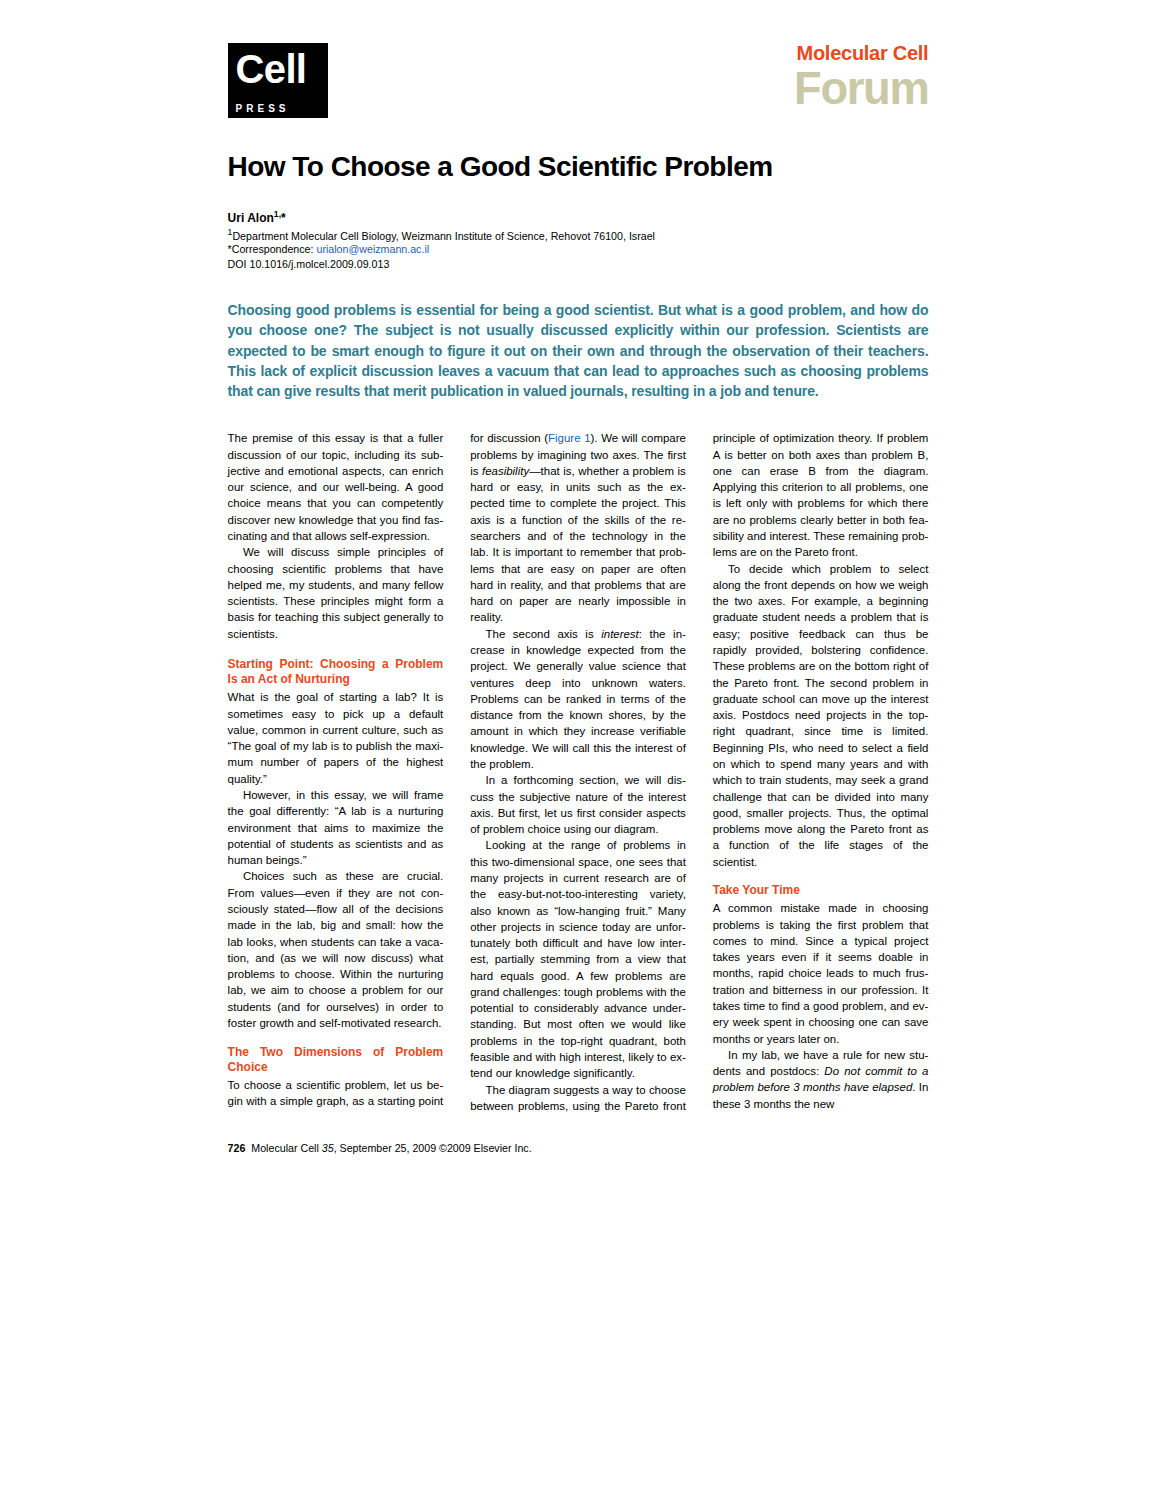Cell
PRESS
Molecular Cell
Forum
How To Choose a Good Scientific Problem
Uri Alon1,*
1Department Molecular Cell Biology, Weizmann Institute of Science, Rehovot 76100, Israel
*Correspondence: urialon@weizmann.ac.il
DOI 10.1016/j.molcel.2009.09.013
Choosing good problems is essential for being a good scientist. But what is a good problem, and how do you choose one? The subject is not usually discussed explicitly within our profession. Scientists are expected to be smart enough to figure it out on their own and through the observation of their teachers. This lack of explicit discussion leaves a vacuum that can lead to approaches such as choosing problems that can give results that merit publication in valued journals, resulting in a job and tenure.
The premise of this essay is that a fuller discussion of our topic, including its subjective and emotional aspects, can enrich our science, and our well-being. A good choice means that you can competently discover new knowledge that you find fascinating and that allows self-expression.
We will discuss simple principles of choosing scientific problems that have helped me, my students, and many fellow scientists. These principles might form a basis for teaching this subject generally to scientists.
Starting Point: Choosing a Problem Is an Act of Nurturing
What is the goal of starting a lab? It is sometimes easy to pick up a default value, common in current culture, such as “The goal of my lab is to publish the maximum number of papers of the highest quality.”
However, in this essay, we will frame the goal differently: “A lab is a nurturing environment that aims to maximize the potential of students as scientists and as human beings.”
Choices such as these are crucial. From values—even if they are not consciously stated—flow all of the decisions made in the lab, big and small: how the lab looks, when students can take a vacation, and (as we will now discuss) what problems to choose. Within the nurturing lab, we aim to choose a problem for our students (and for ourselves) in order to foster growth and self-motivated research.
The Two Dimensions of Problem Choice
To choose a scientific problem, let us begin with a simple graph, as a starting point for discussion (Figure 1). We will compare problems by imagining two axes. The first is feasibility—that is, whether a problem is hard or easy, in units such as the expected time to complete the project. This axis is a function of the skills of the researchers and of the technology in the lab. It is important to remember that problems that are easy on paper are often hard in reality, and that problems that are hard on paper are nearly impossible in reality.
The second axis is interest: the increase in knowledge expected from the project. We generally value science that ventures deep into unknown waters. Problems can be ranked in terms of the distance from the known shores, by the amount in which they increase verifiable knowledge. We will call this the interest of the problem.
In a forthcoming section, we will discuss the subjective nature of the interest axis. But first, let us first consider aspects of problem choice using our diagram.
Looking at the range of problems in this two-dimensional space, one sees that many projects in current research are of the easy-but-not-too-interesting variety, also known as “low-hanging fruit.” Many other projects in science today are unfortunately both difficult and have low interest, partially stemming from a view that hard equals good. A few problems are grand challenges: tough problems with the potential to considerably advance understanding. But most often we would like problems in the top-right quadrant, both feasible and with high interest, likely to extend our knowledge significantly.
The diagram suggests a way to choose between problems, using the Pareto front principle of optimization theory. If problem A is better on both axes than problem B, one can erase B from the diagram. Applying this criterion to all problems, one is left only with problems for which there are no problems clearly better in both feasibility and interest. These remaining problems are on the Pareto front.
To decide which problem to select along the front depends on how we weigh the two axes. For example, a beginning graduate student needs a problem that is easy; positive feedback can thus be rapidly provided, bolstering confidence. These problems are on the bottom right of the Pareto front. The second problem in graduate school can move up the interest axis. Postdocs need projects in the top-right quadrant, since time is limited. Beginning PIs, who need to select a field on which to spend many years and with which to train students, may seek a grand challenge that can be divided into many good, smaller projects. Thus, the optimal problems move along the Pareto front as a function of the life stages of the scientist.
Take Your Time
A common mistake made in choosing problems is taking the first problem that comes to mind. Since a typical project takes years even if it seems doable in months, rapid choice leads to much frustration and bitterness in our profession. It takes time to find a good problem, and every week spent in choosing one can save months or years later on.
In my lab, we have a rule for new students and postdocs: Do not commit to a problem before 3 months have elapsed. In these 3 months the new
726 Molecular Cell 35, September 25, 2009 ©2009 Elsevier Inc.